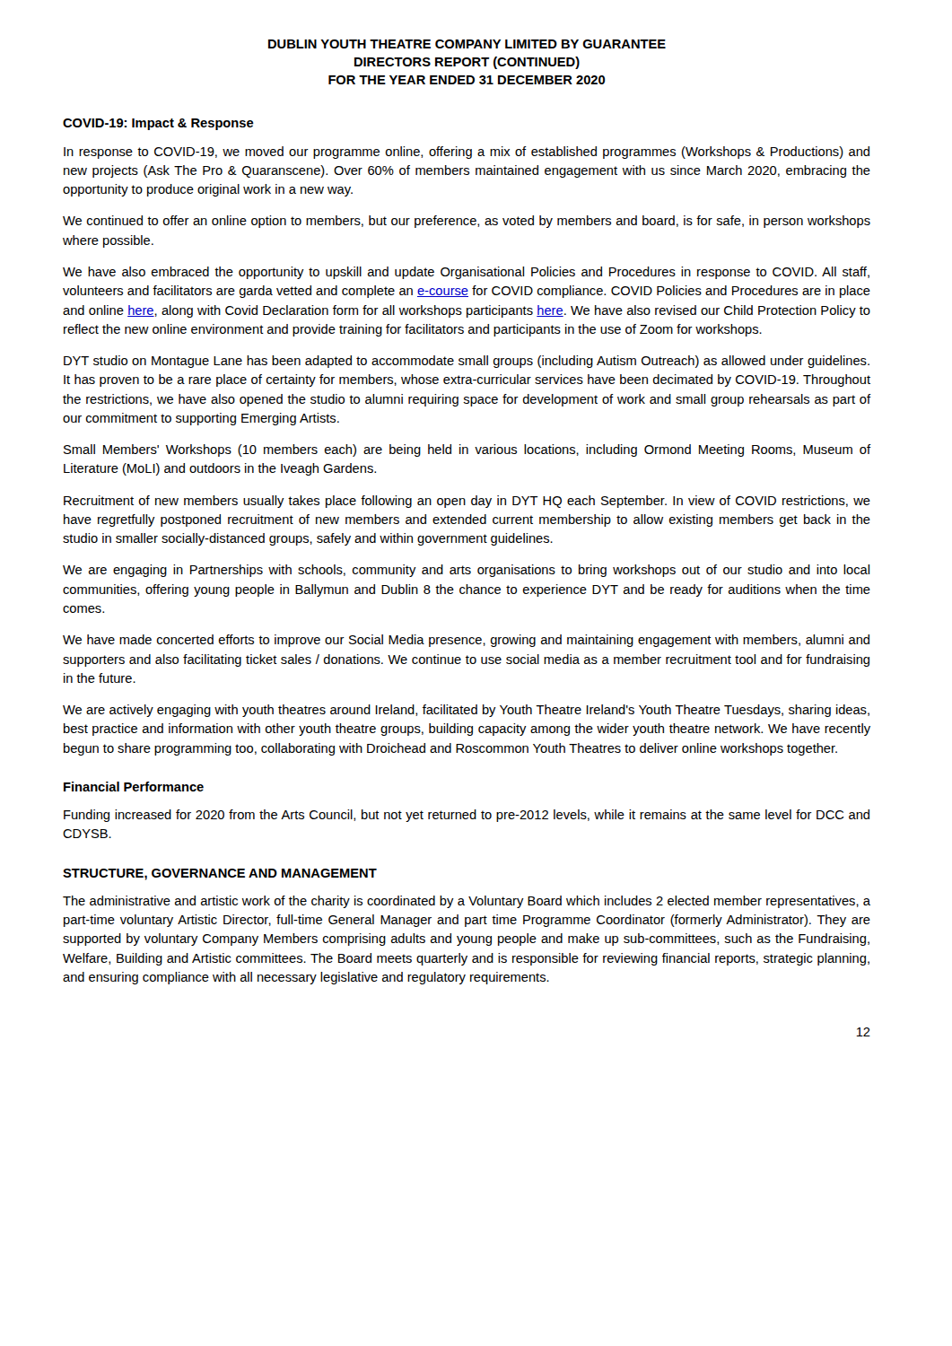DUBLIN YOUTH THEATRE COMPANY LIMITED BY GUARANTEE
DIRECTORS REPORT (CONTINUED)
FOR THE YEAR ENDED 31 DECEMBER 2020
COVID-19: Impact & Response
In response to COVID-19, we moved our programme online, offering a mix of established programmes (Workshops & Productions) and new projects (Ask The Pro & Quaranscene). Over 60% of members maintained engagement with us since March 2020, embracing the opportunity to produce original work in a new way.
We continued to offer an online option to members, but our preference, as voted by members and board, is for safe, in person workshops where possible.
We have also embraced the opportunity to upskill and update Organisational Policies and Procedures in response to COVID. All staff, volunteers and facilitators are garda vetted and complete an e-course for COVID compliance. COVID Policies and Procedures are in place and online here, along with Covid Declaration form for all workshops participants here. We have also revised our Child Protection Policy to reflect the new online environment and provide training for facilitators and participants in the use of Zoom for workshops.
DYT studio on Montague Lane has been adapted to accommodate small groups (including Autism Outreach) as allowed under guidelines. It has proven to be a rare place of certainty for members, whose extra-curricular services have been decimated by COVID-19. Throughout the restrictions, we have also opened the studio to alumni requiring space for development of work and small group rehearsals as part of our commitment to supporting Emerging Artists.
Small Members' Workshops (10 members each) are being held in various locations, including Ormond Meeting Rooms, Museum of Literature (MoLI) and outdoors in the Iveagh Gardens.
Recruitment of new members usually takes place following an open day in DYT HQ each September. In view of COVID restrictions, we have regretfully postponed recruitment of new members and extended current membership to allow existing members get back in the studio in smaller socially-distanced groups, safely and within government guidelines.
We are engaging in Partnerships with schools, community and arts organisations to bring workshops out of our studio and into local communities, offering young people in Ballymun and Dublin 8 the chance to experience DYT and be ready for auditions when the time comes.
We have made concerted efforts to improve our Social Media presence, growing and maintaining engagement with members, alumni and supporters and also facilitating ticket sales / donations. We continue to use social media as a member recruitment tool and for fundraising in the future.
We are actively engaging with youth theatres around Ireland, facilitated by Youth Theatre Ireland's Youth Theatre Tuesdays, sharing ideas, best practice and information with other youth theatre groups, building capacity among the wider youth theatre network. We have recently begun to share programming too, collaborating with Droichead and Roscommon Youth Theatres to deliver online workshops together.
Financial Performance
Funding increased for 2020 from the Arts Council, but not yet returned to pre-2012 levels, while it remains at the same level for DCC and CDYSB.
STRUCTURE, GOVERNANCE AND MANAGEMENT
The administrative and artistic work of the charity is coordinated by a Voluntary Board which includes 2 elected member representatives, a part-time voluntary Artistic Director, full-time General Manager and part time Programme Coordinator (formerly Administrator). They are supported by voluntary Company Members comprising adults and young people and make up sub-committees, such as the Fundraising, Welfare, Building and Artistic committees. The Board meets quarterly and is responsible for reviewing financial reports, strategic planning, and ensuring compliance with all necessary legislative and regulatory requirements.
12